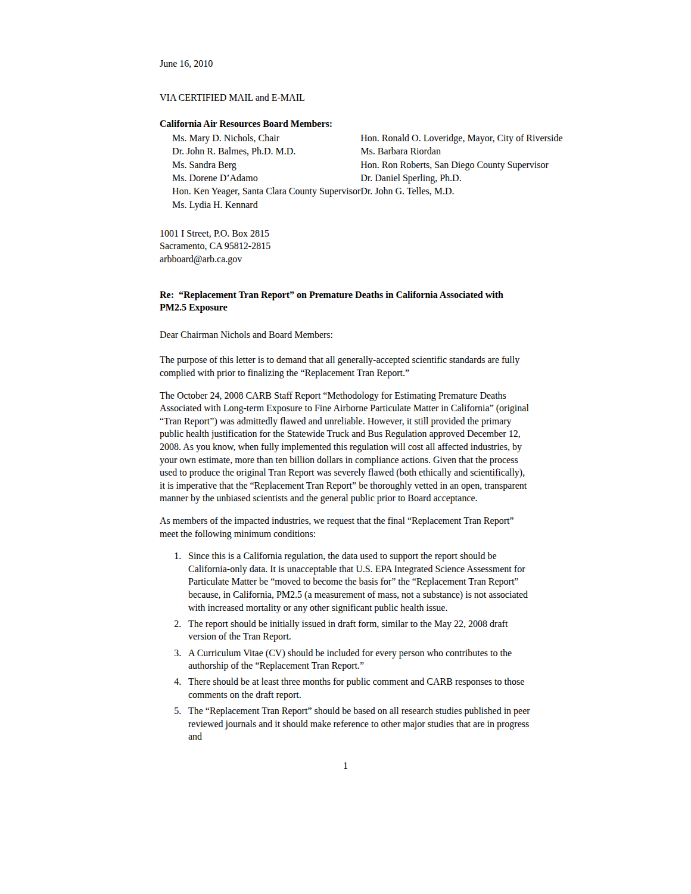June 16, 2010
VIA CERTIFIED MAIL and E-MAIL
California Air Resources Board Members:
| Ms. Mary D. Nichols, Chair | Hon. Ronald O. Loveridge, Mayor, City of Riverside |
| Dr. John R. Balmes, Ph.D. M.D. | Ms. Barbara Riordan |
| Ms. Sandra Berg | Hon. Ron Roberts, San Diego County Supervisor |
| Ms. Dorene D’Adamo | Dr. Daniel Sperling, Ph.D. |
| Hon. Ken Yeager, Santa Clara County Supervisor | Dr. John G. Telles, M.D. |
| Ms. Lydia H. Kennard | |
1001 I Street, P.O. Box 2815
Sacramento, CA 95812-2815
arbboard@arb.ca.gov
Re: “Replacement Tran Report” on Premature Deaths in California Associated with PM2.5 Exposure
Dear Chairman Nichols and Board Members:
The purpose of this letter is to demand that all generally-accepted scientific standards are fully complied with prior to finalizing the “Replacement Tran Report.”
The October 24, 2008 CARB Staff Report “Methodology for Estimating Premature Deaths Associated with Long-term Exposure to Fine Airborne Particulate Matter in California” (original “Tran Report”) was admittedly flawed and unreliable. However, it still provided the primary public health justification for the Statewide Truck and Bus Regulation approved December 12, 2008. As you know, when fully implemented this regulation will cost all affected industries, by your own estimate, more than ten billion dollars in compliance actions. Given that the process used to produce the original Tran Report was severely flawed (both ethically and scientifically), it is imperative that the “Replacement Tran Report” be thoroughly vetted in an open, transparent manner by the unbiased scientists and the general public prior to Board acceptance.
As members of the impacted industries, we request that the final “Replacement Tran Report” meet the following minimum conditions:
Since this is a California regulation, the data used to support the report should be California-only data. It is unacceptable that U.S. EPA Integrated Science Assessment for Particulate Matter be “moved to become the basis for” the “Replacement Tran Report” because, in California, PM2.5 (a measurement of mass, not a substance) is not associated with increased mortality or any other significant public health issue.
The report should be initially issued in draft form, similar to the May 22, 2008 draft version of the Tran Report.
A Curriculum Vitae (CV) should be included for every person who contributes to the authorship of the “Replacement Tran Report.”
There should be at least three months for public comment and CARB responses to those comments on the draft report.
The “Replacement Tran Report” should be based on all research studies published in peer reviewed journals and it should make reference to other major studies that are in progress and
1